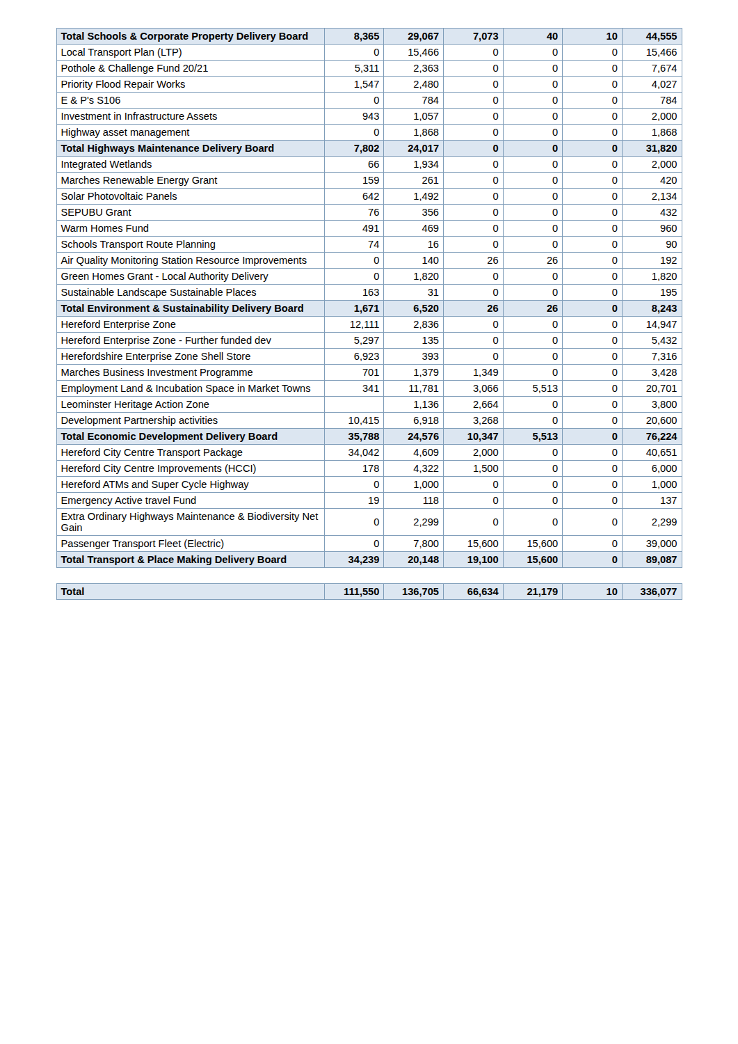| Total Schools & Corporate Property Delivery Board | 8,365 | 29,067 | 7,073 | 40 | 10 | 44,555 |
| Local Transport Plan (LTP) | 0 | 15,466 | 0 | 0 | 0 | 15,466 |
| Pothole & Challenge Fund 20/21 | 5,311 | 2,363 | 0 | 0 | 0 | 7,674 |
| Priority Flood Repair Works | 1,547 | 2,480 | 0 | 0 | 0 | 4,027 |
| E & P's S106 | 0 | 784 | 0 | 0 | 0 | 784 |
| Investment in Infrastructure Assets | 943 | 1,057 | 0 | 0 | 0 | 2,000 |
| Highway asset management | 0 | 1,868 | 0 | 0 | 0 | 1,868 |
| Total Highways Maintenance Delivery Board | 7,802 | 24,017 | 0 | 0 | 0 | 31,820 |
| Integrated Wetlands | 66 | 1,934 | 0 | 0 | 0 | 2,000 |
| Marches Renewable Energy Grant | 159 | 261 | 0 | 0 | 0 | 420 |
| Solar Photovoltaic Panels | 642 | 1,492 | 0 | 0 | 0 | 2,134 |
| SEPUBU Grant | 76 | 356 | 0 | 0 | 0 | 432 |
| Warm Homes Fund | 491 | 469 | 0 | 0 | 0 | 960 |
| Schools Transport Route Planning | 74 | 16 | 0 | 0 | 0 | 90 |
| Air Quality Monitoring Station Resource Improvements | 0 | 140 | 26 | 26 | 0 | 192 |
| Green Homes Grant - Local Authority Delivery | 0 | 1,820 | 0 | 0 | 0 | 1,820 |
| Sustainable Landscape Sustainable Places | 163 | 31 | 0 | 0 | 0 | 195 |
| Total Environment & Sustainability Delivery Board | 1,671 | 6,520 | 26 | 26 | 0 | 8,243 |
| Hereford Enterprise Zone | 12,111 | 2,836 | 0 | 0 | 0 | 14,947 |
| Hereford Enterprise Zone - Further funded dev | 5,297 | 135 | 0 | 0 | 0 | 5,432 |
| Herefordshire Enterprise Zone Shell Store | 6,923 | 393 | 0 | 0 | 0 | 7,316 |
| Marches Business Investment Programme | 701 | 1,379 | 1,349 | 0 | 0 | 3,428 |
| Employment Land & Incubation Space in Market Towns | 341 | 11,781 | 3,066 | 5,513 | 0 | 20,701 |
| Leominster Heritage Action Zone | | 1,136 | 2,664 | 0 | 0 | 3,800 |
| Development Partnership activities | 10,415 | 6,918 | 3,268 | 0 | 0 | 20,600 |
| Total Economic Development Delivery Board | 35,788 | 24,576 | 10,347 | 5,513 | 0 | 76,224 |
| Hereford City Centre Transport Package | 34,042 | 4,609 | 2,000 | 0 | 0 | 40,651 |
| Hereford City Centre Improvements (HCCI) | 178 | 4,322 | 1,500 | 0 | 0 | 6,000 |
| Hereford ATMs and Super Cycle Highway | 0 | 1,000 | 0 | 0 | 0 | 1,000 |
| Emergency Active travel Fund | 19 | 118 | 0 | 0 | 0 | 137 |
| Extra Ordinary Highways Maintenance & Biodiversity Net Gain | 0 | 2,299 | 0 | 0 | 0 | 2,299 |
| Passenger Transport Fleet (Electric) | 0 | 7,800 | 15,600 | 15,600 | 0 | 39,000 |
| Total Transport & Place Making Delivery Board | 34,239 | 20,148 | 19,100 | 15,600 | 0 | 89,087 |
| Total | 111,550 | 136,705 | 66,634 | 21,179 | 10 | 336,077 |